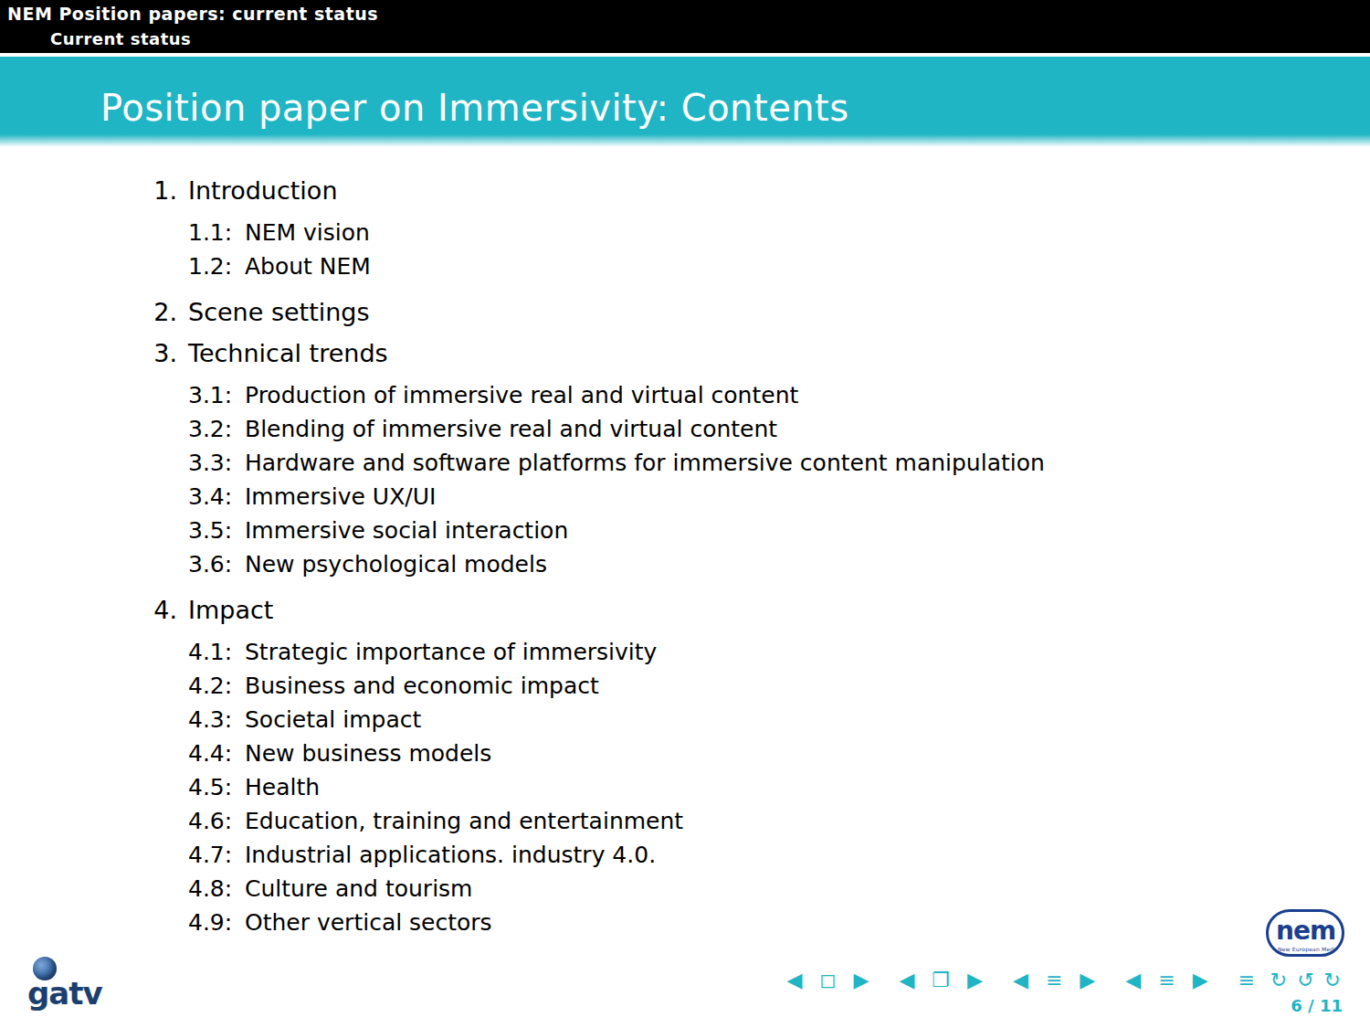NEM Position papers: current status
Current status
Position paper on Immersivity: Contents
1. Introduction
1.1: NEM vision
1.2: About NEM
2. Scene settings
3. Technical trends
3.1: Production of immersive real and virtual content
3.2: Blending of immersive real and virtual content
3.3: Hardware and software platforms for immersive content manipulation
3.4: Immersive UX/UI
3.5: Immersive social interaction
3.6: New psychological models
4. Impact
4.1: Strategic importance of immersivity
4.2: Business and economic impact
4.3: Societal impact
4.4: New business models
4.5: Health
4.6: Education, training and entertainment
4.7: Industrial applications. industry 4.0.
4.8: Culture and tourism
4.9: Other vertical sectors
gatv
nem
New European Media
◀ ◻ ▶ ◀ ❐ ▶ ◀ ≡ ▶ ◀ ≡ ▶ ≡
↻ ↺ ↻
6 / 11